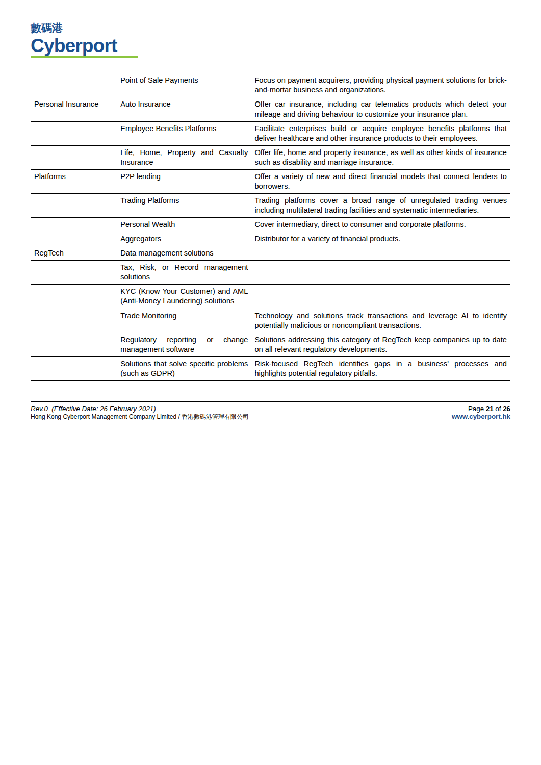數碼港
Cyberport
| | Point of Sale Payments | Focus on payment acquirers, providing physical payment solutions for brick-and-mortar business and organizations. |
| Personal Insurance | Auto Insurance | Offer car insurance, including car telematics products which detect your mileage and driving behaviour to customize your insurance plan. |
| | Employee Benefits Platforms | Facilitate enterprises build or acquire employee benefits platforms that deliver healthcare and other insurance products to their employees. |
| | Life, Home, Property and Casualty Insurance | Offer life, home and property insurance, as well as other kinds of insurance such as disability and marriage insurance. |
| Platforms | P2P lending | Offer a variety of new and direct financial models that connect lenders to borrowers. |
| | Trading Platforms | Trading platforms cover a broad range of unregulated trading venues including multilateral trading facilities and systematic intermediaries. |
| | Personal Wealth | Cover intermediary, direct to consumer and corporate platforms. |
| | Aggregators | Distributor for a variety of financial products. |
| RegTech | Data management solutions | |
| | Tax, Risk, or Record management solutions | |
| | KYC (Know Your Customer) and AML (Anti-Money Laundering) solutions | |
| | Trade Monitoring | Technology and solutions track transactions and leverage AI to identify potentially malicious or noncompliant transactions. |
| | Regulatory reporting or change management software | Solutions addressing this category of RegTech keep companies up to date on all relevant regulatory developments. |
| | Solutions that solve specific problems (such as GDPR) | Risk-focused RegTech identifies gaps in a business' processes and highlights potential regulatory pitfalls. |
Rev.0 (Effective Date: 26 February 2021)
Hong Kong Cyberport Management Company Limited / 香港數碼港管理有限公司
Page 21 of 26
www.cyberport.hk